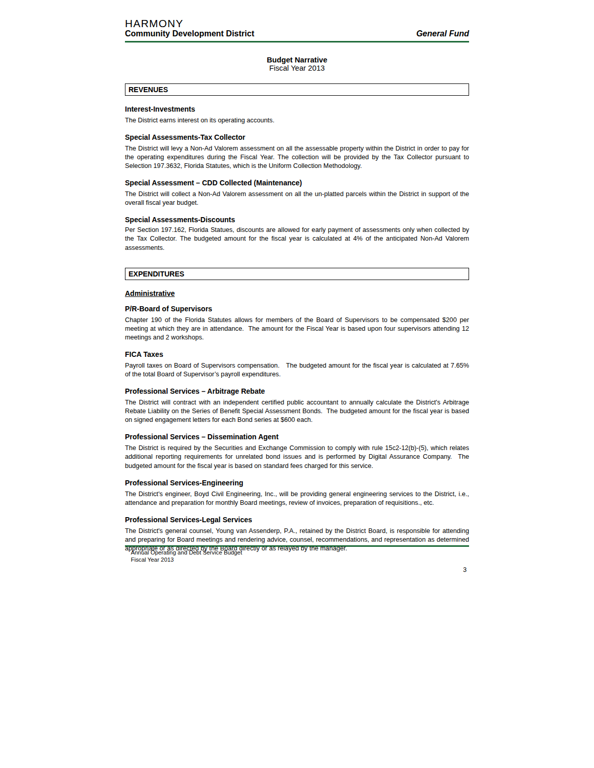HARMONY
Community Development District
General Fund
Budget Narrative
Fiscal Year 2013
REVENUES
Interest-Investments
The District earns interest on its operating accounts.
Special Assessments-Tax Collector
The District will levy a Non-Ad Valorem assessment on all the assessable property within the District in order to pay for the operating expenditures during the Fiscal Year. The collection will be provided by the Tax Collector pursuant to Selection 197.3632, Florida Statutes, which is the Uniform Collection Methodology.
Special Assessment – CDD Collected (Maintenance)
The District will collect a Non-Ad Valorem assessment on all the un-platted parcels within the District in support of the overall fiscal year budget.
Special Assessments-Discounts
Per Section 197.162, Florida Statues, discounts are allowed for early payment of assessments only when collected by the Tax Collector. The budgeted amount for the fiscal year is calculated at 4% of the anticipated Non-Ad Valorem assessments.
EXPENDITURES
Administrative
P/R-Board of Supervisors
Chapter 190 of the Florida Statutes allows for members of the Board of Supervisors to be compensated $200 per meeting at which they are in attendance. The amount for the Fiscal Year is based upon four supervisors attending 12 meetings and 2 workshops.
FICA Taxes
Payroll taxes on Board of Supervisors compensation. The budgeted amount for the fiscal year is calculated at 7.65% of the total Board of Supervisor’s payroll expenditures.
Professional Services – Arbitrage Rebate
The District will contract with an independent certified public accountant to annually calculate the District's Arbitrage Rebate Liability on the Series of Benefit Special Assessment Bonds. The budgeted amount for the fiscal year is based on signed engagement letters for each Bond series at $600 each.
Professional Services – Dissemination Agent
The District is required by the Securities and Exchange Commission to comply with rule 15c2-12(b)-(5), which relates additional reporting requirements for unrelated bond issues and is performed by Digital Assurance Company. The budgeted amount for the fiscal year is based on standard fees charged for this service.
Professional Services-Engineering
The District's engineer, Boyd Civil Engineering, Inc., will be providing general engineering services to the District, i.e., attendance and preparation for monthly Board meetings, review of invoices, preparation of requisitions., etc.
Professional Services-Legal Services
The District's general counsel, Young van Assenderp, P.A., retained by the District Board, is responsible for attending and preparing for Board meetings and rendering advice, counsel, recommendations, and representation as determined appropriate or as directed by the Board directly or as relayed by the manager.
Annual Operating and Debt Service Budget
Fiscal Year 2013
3